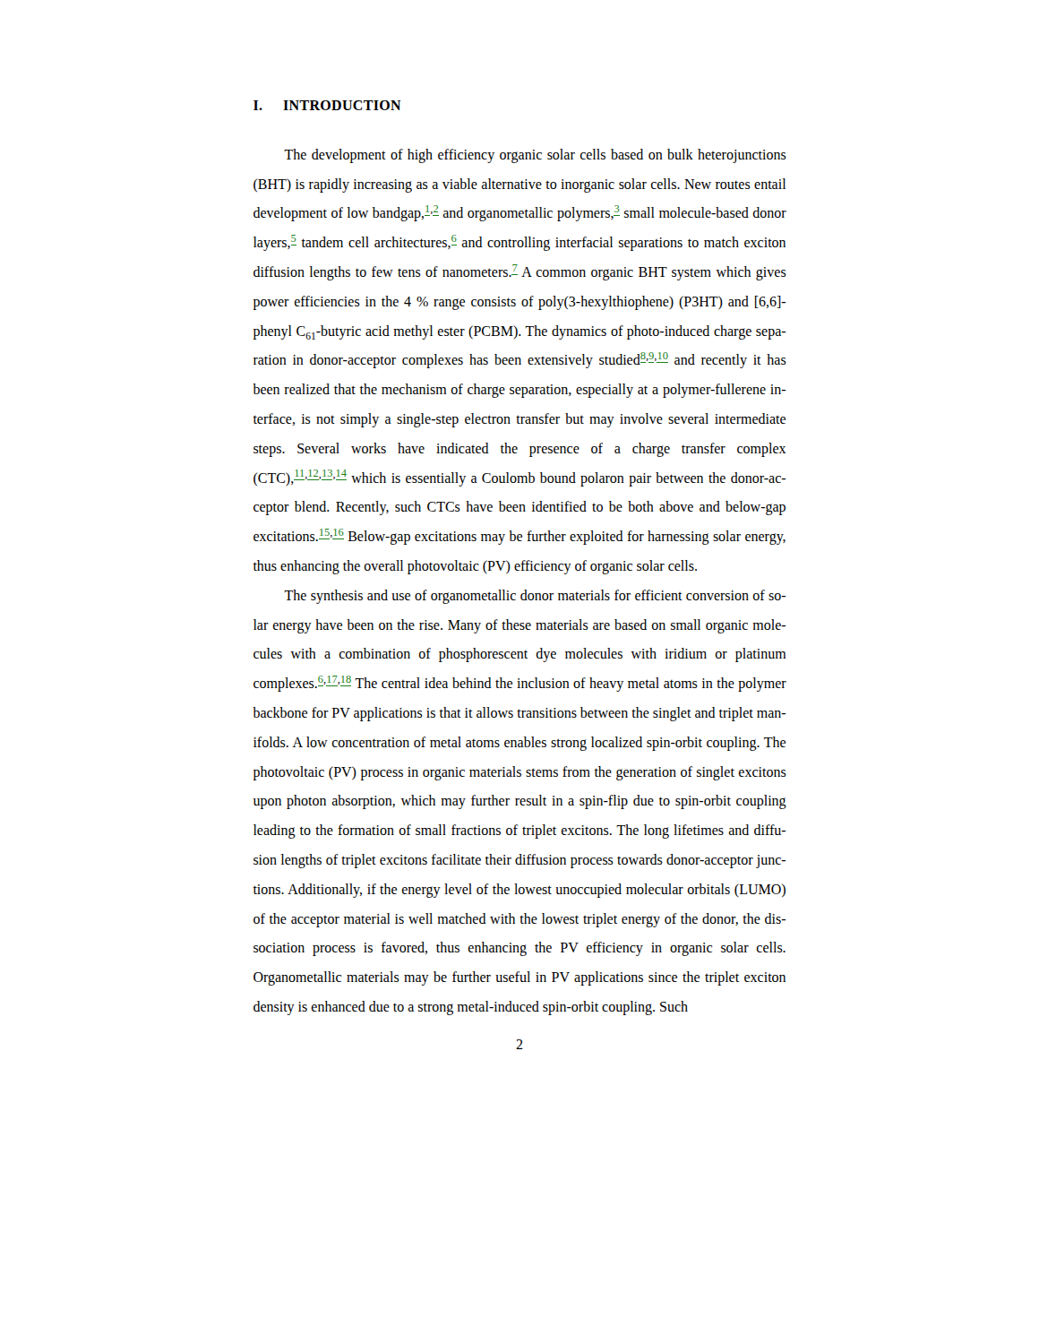I. INTRODUCTION
The development of high efficiency organic solar cells based on bulk heterojunctions (BHT) is rapidly increasing as a viable alternative to inorganic solar cells. New routes entail development of low bandgap,1,2 and organometallic polymers,3 small molecule-based donor layers,5 tandem cell architectures,6 and controlling interfacial separations to match exciton diffusion lengths to few tens of nanometers.7 A common organic BHT system which gives power efficiencies in the 4 % range consists of poly(3-hexylthiophene) (P3HT) and [6,6]-phenyl C61-butyric acid methyl ester (PCBM). The dynamics of photo-induced charge separation in donor-acceptor complexes has been extensively studied8,9,10 and recently it has been realized that the mechanism of charge separation, especially at a polymer-fullerene interface, is not simply a single-step electron transfer but may involve several intermediate steps. Several works have indicated the presence of a charge transfer complex (CTC),11,12,13,14 which is essentially a Coulomb bound polaron pair between the donor-acceptor blend. Recently, such CTCs have been identified to be both above and below-gap excitations.15,16 Below-gap excitations may be further exploited for harnessing solar energy, thus enhancing the overall photovoltaic (PV) efficiency of organic solar cells.
The synthesis and use of organometallic donor materials for efficient conversion of solar energy have been on the rise. Many of these materials are based on small organic molecules with a combination of phosphorescent dye molecules with iridium or platinum complexes.6,17,18 The central idea behind the inclusion of heavy metal atoms in the polymer backbone for PV applications is that it allows transitions between the singlet and triplet manifolds. A low concentration of metal atoms enables strong localized spin-orbit coupling. The photovoltaic (PV) process in organic materials stems from the generation of singlet excitons upon photon absorption, which may further result in a spin-flip due to spin-orbit coupling leading to the formation of small fractions of triplet excitons. The long lifetimes and diffusion lengths of triplet excitons facilitate their diffusion process towards donor-acceptor junctions. Additionally, if the energy level of the lowest unoccupied molecular orbitals (LUMO) of the acceptor material is well matched with the lowest triplet energy of the donor, the dissociation process is favored, thus enhancing the PV efficiency in organic solar cells. Organometallic materials may be further useful in PV applications since the triplet exciton density is enhanced due to a strong metal-induced spin-orbit coupling. Such
2